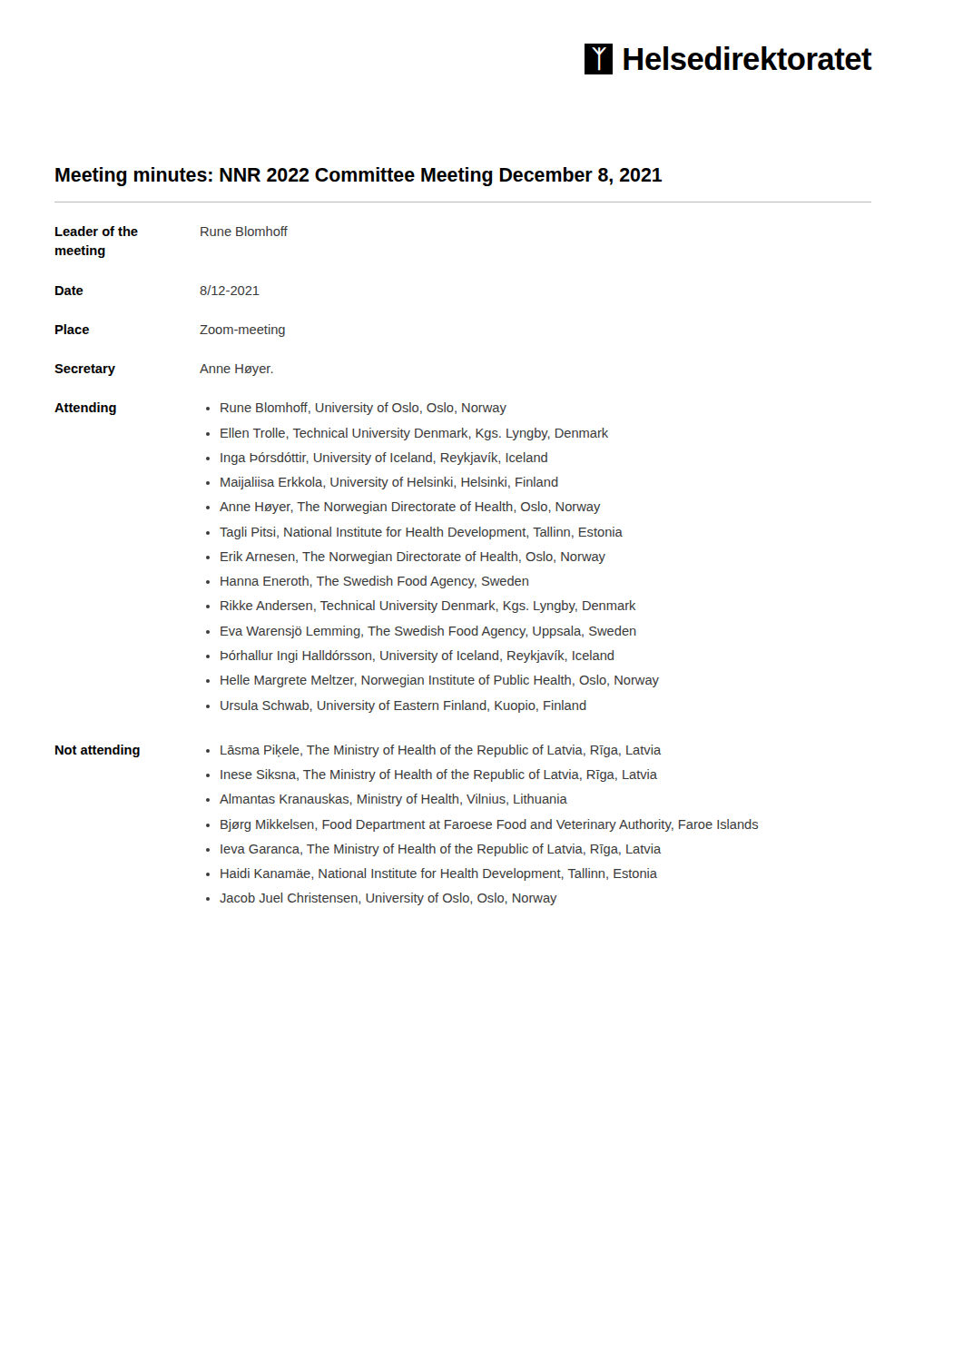ᛉHelsedirektoratet
Meeting minutes: NNR 2022 Committee Meeting December 8, 2021
| Leader of the meeting | Rune Blomhoff |
| Date | 8/12-2021 |
| Place | Zoom-meeting |
| Secretary | Anne Høyer. |
| Attending | Rune Blomhoff, University of Oslo, Oslo, Norway Ellen Trolle, Technical University Denmark, Kgs. Lyngby, Denmark Inga Þórsdóttir, University of Iceland, Reykjavík, Iceland Maijaliisa Erkkola, University of Helsinki, Helsinki, Finland Anne Høyer, The Norwegian Directorate of Health, Oslo, Norway Tagli Pitsi, National Institute for Health Development, Tallinn, Estonia Erik Arnesen, The Norwegian Directorate of Health, Oslo, Norway Hanna Eneroth, The Swedish Food Agency, Sweden Rikke Andersen, Technical University Denmark, Kgs. Lyngby, Denmark Eva Warensjö Lemming, The Swedish Food Agency, Uppsala, Sweden Þórhallur Ingi Halldórsson, University of Iceland, Reykjavík, Iceland Helle Margrete Meltzer, Norwegian Institute of Public Health, Oslo, Norway Ursula Schwab, University of Eastern Finland, Kuopio, Finland |
| Not attending | Lāsma Piķele, The Ministry of Health of the Republic of Latvia, Rīga, Latvia Inese Siksna, The Ministry of Health of the Republic of Latvia, Rīga, Latvia Almantas Kranauskas, Ministry of Health, Vilnius, Lithuania Bjørg Mikkelsen, Food Department at Faroese Food and Veterinary Authority, Faroe Islands Ieva Garanca, The Ministry of Health of the Republic of Latvia, Rīga, Latvia Haidi Kanamäe, National Institute for Health Development, Tallinn, Estonia Jacob Juel Christensen, University of Oslo, Oslo, Norway |